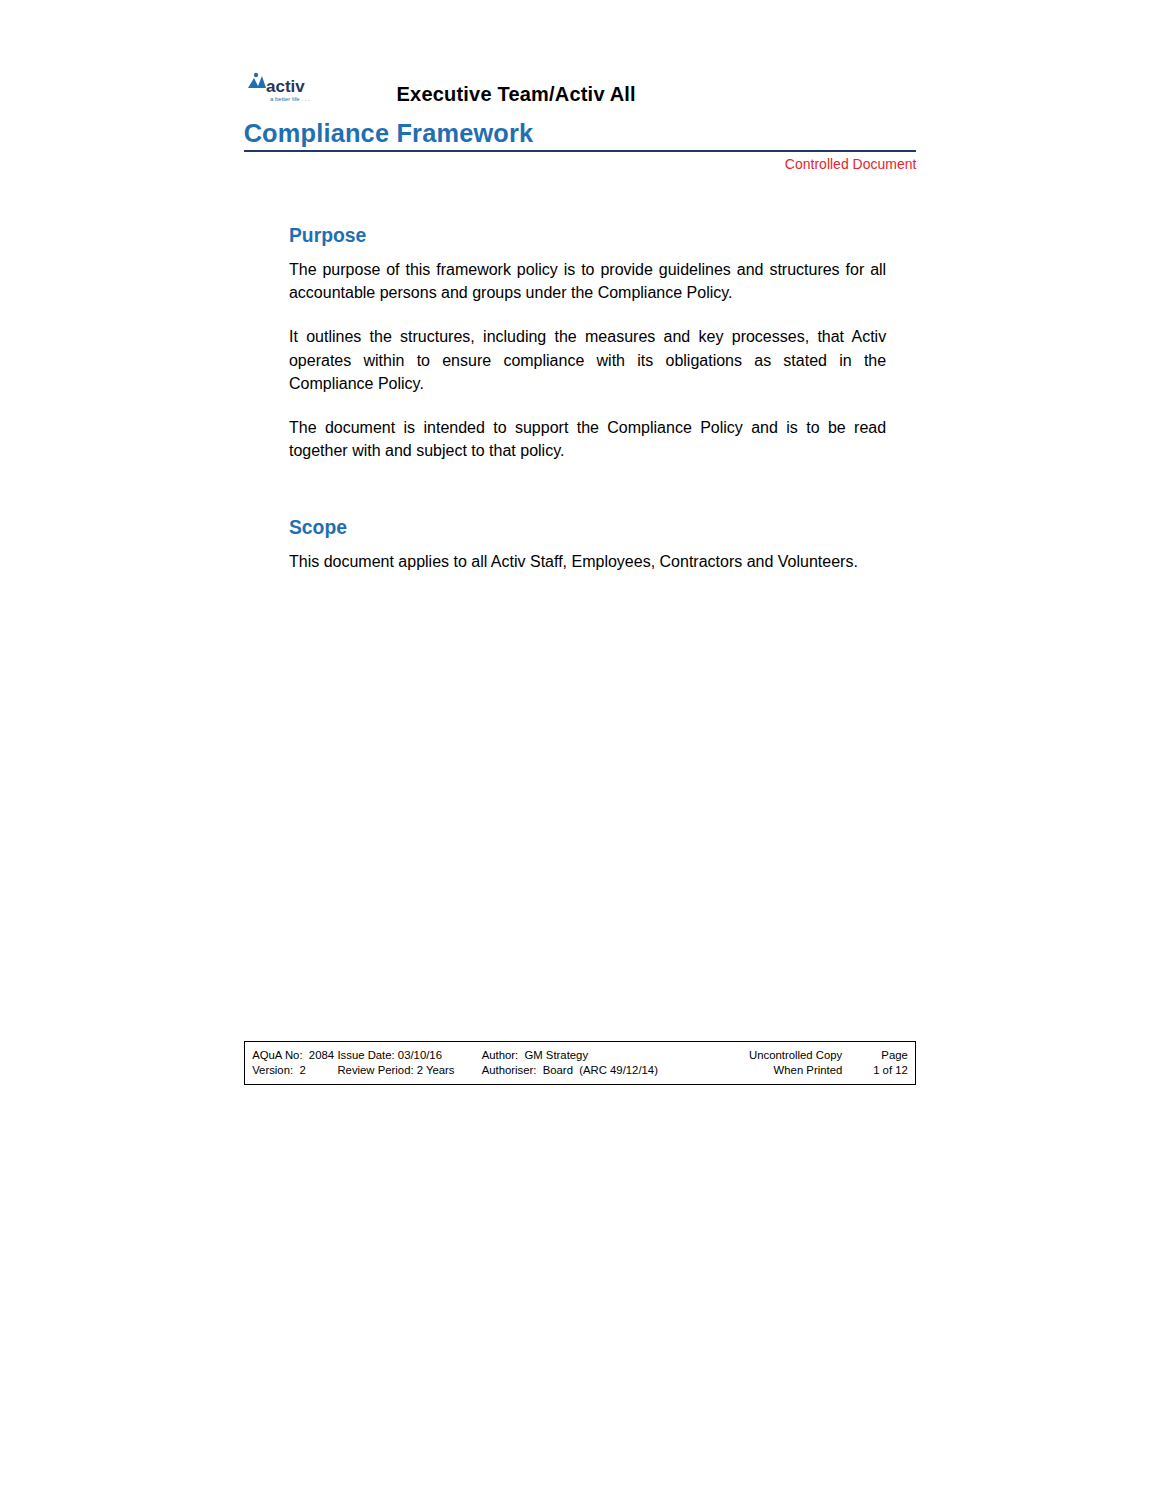activ a better life . . .
Executive Team/Activ All
Compliance Framework
Controlled Document
Purpose
The purpose of this framework policy is to provide guidelines and structures for all accountable persons and groups under the Compliance Policy.
It outlines the structures, including the measures and key processes, that Activ operates within to ensure compliance with its obligations as stated in the Compliance Policy.
The document is intended to support the Compliance Policy and is to be read together with and subject to that policy.
Scope
This document applies to all Activ Staff, Employees, Contractors and Volunteers.
| AQuA No: 2084 | Issue Date: 03/10/16 | Author: GM Strategy | Uncontrolled Copy | Page |
| Version: 2 | Review Period: 2 Years | Authoriser: Board (ARC 49/12/14) | When Printed | 1 of 12 |